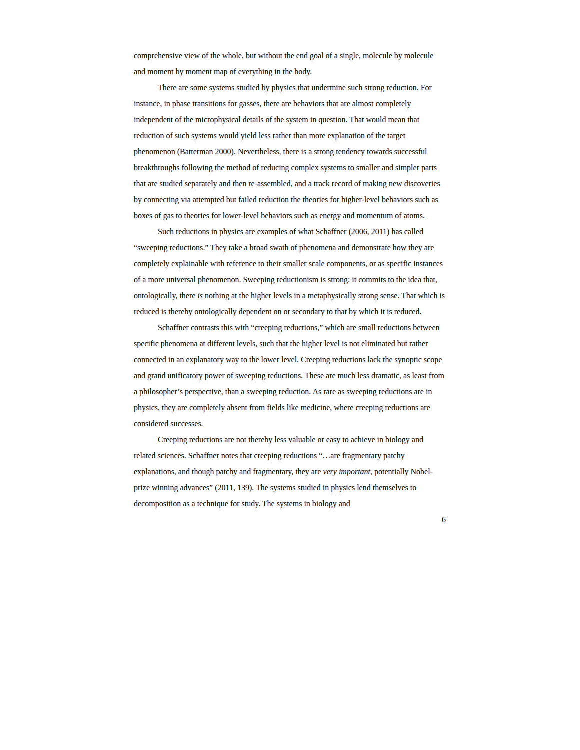comprehensive view of the whole, but without the end goal of a single, molecule by molecule and moment by moment map of everything in the body.
There are some systems studied by physics that undermine such strong reduction. For instance, in phase transitions for gasses, there are behaviors that are almost completely independent of the microphysical details of the system in question. That would mean that reduction of such systems would yield less rather than more explanation of the target phenomenon (Batterman 2000). Nevertheless, there is a strong tendency towards successful breakthroughs following the method of reducing complex systems to smaller and simpler parts that are studied separately and then re-assembled, and a track record of making new discoveries by connecting via attempted but failed reduction the theories for higher-level behaviors such as boxes of gas to theories for lower-level behaviors such as energy and momentum of atoms.
Such reductions in physics are examples of what Schaffner (2006, 2011) has called “sweeping reductions.” They take a broad swath of phenomena and demonstrate how they are completely explainable with reference to their smaller scale components, or as specific instances of a more universal phenomenon. Sweeping reductionism is strong: it commits to the idea that, ontologically, there is nothing at the higher levels in a metaphysically strong sense. That which is reduced is thereby ontologically dependent on or secondary to that by which it is reduced.
Schaffner contrasts this with “creeping reductions,” which are small reductions between specific phenomena at different levels, such that the higher level is not eliminated but rather connected in an explanatory way to the lower level. Creeping reductions lack the synoptic scope and grand unificatory power of sweeping reductions. These are much less dramatic, as least from a philosopher’s perspective, than a sweeping reduction. As rare as sweeping reductions are in physics, they are completely absent from fields like medicine, where creeping reductions are considered successes.
Creeping reductions are not thereby less valuable or easy to achieve in biology and related sciences. Schaffner notes that creeping reductions “…are fragmentary patchy explanations, and though patchy and fragmentary, they are very important, potentially Nobel-prize winning advances” (2011, 139). The systems studied in physics lend themselves to decomposition as a technique for study. The systems in biology and
6